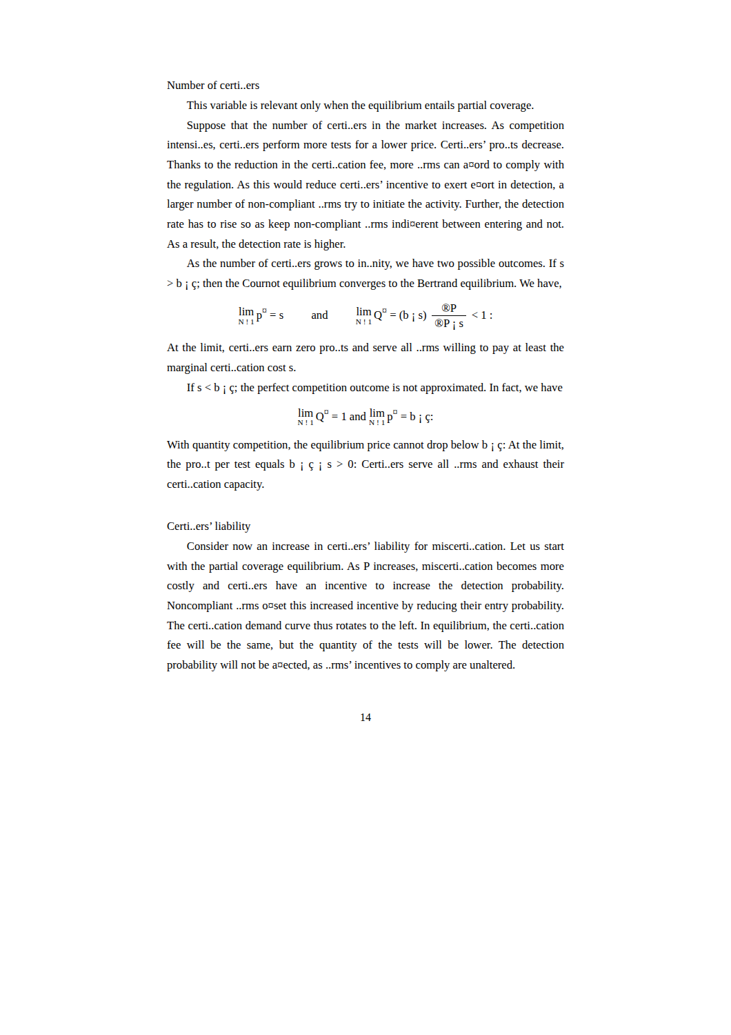Number of certi..ers
This variable is relevant only when the equilibrium entails partial coverage.
Suppose that the number of certi..ers in the market increases. As competition intensi..es, certi..ers perform more tests for a lower price. Certi..ers’ pro..ts decrease. Thanks to the reduction in the certi..cation fee, more ..rms can a¤ord to comply with the regulation. As this would reduce certi..ers’ incentive to exert e¤ort in detection, a larger number of non-compliant ..rms try to initiate the activity. Further, the detection rate has to rise so as keep non-compliant ..rms indi¤erent between entering and not. As a result, the detection rate is higher.
As the number of certi..ers grows to in..nity, we have two possible outcomes. If s > b ¡ ç; then the Cournot equilibrium converges to the Bertrand equilibrium. We have,
lim N ! 1p¤ = s and lim N ! 1 Q¤ = (b ¡ s) ®P®P ¡ s < 1 :
At the limit, certi..ers earn zero pro..ts and serve all ..rms willing to pay at least the marginal certi..cation cost s.
If s < b ¡ ç; the perfect competition outcome is not approximated. In fact, we have
lim N ! 1 Q¤ = 1 and lim N ! 1p¤ = b ¡ ç:
With quantity competition, the equilibrium price cannot drop below b ¡ ç: At the limit, the pro..t per test equals b ¡ ç ¡ s > 0: Certi..ers serve all ..rms and exhaust their certi..cation capacity.
Certi..ers’ liability
Consider now an increase in certi..ers’ liability for miscerti..cation. Let us start with the partial coverage equilibrium. As P increases, miscerti..cation becomes more costly and certi..ers have an incentive to increase the detection probability. Noncompliant ..rms o¤set this increased incentive by reducing their entry probability. The certi..cation demand curve thus rotates to the left. In equilibrium, the certi..cation fee will be the same, but the quantity of the tests will be lower. The detection probability will not be a¤ected, as ..rms’ incentives to comply are unaltered.
14